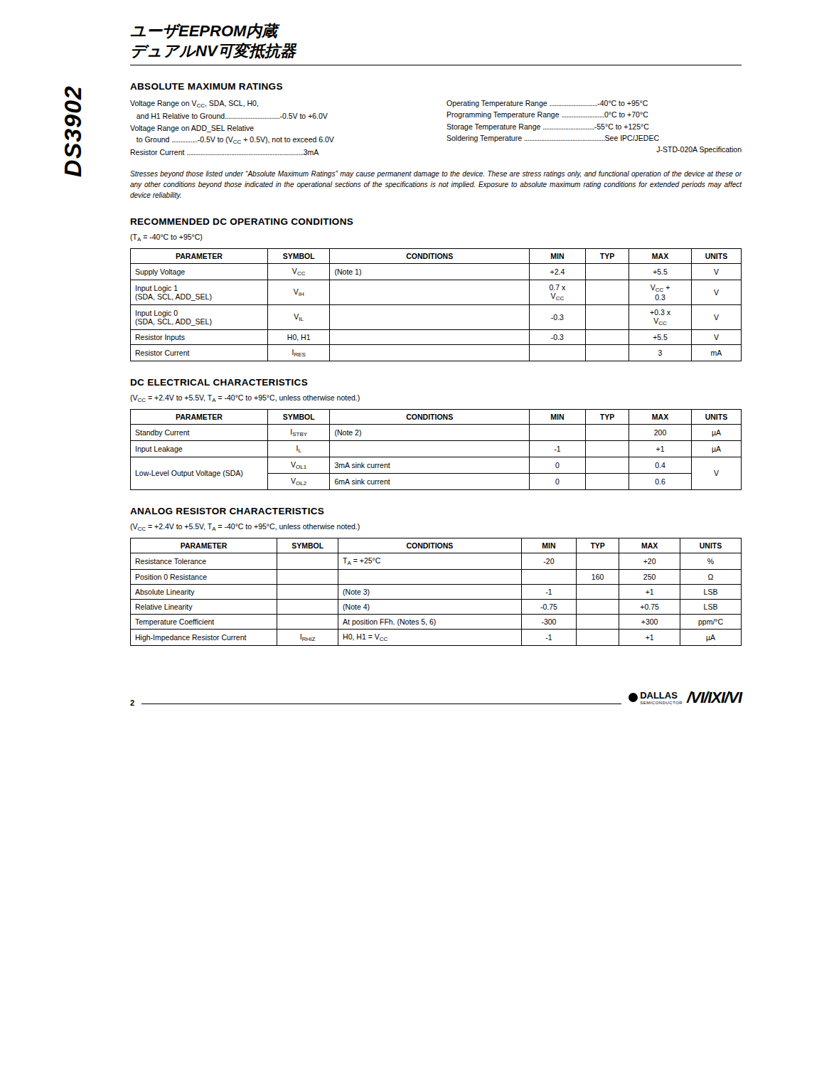DS3902
ユーザEEPROM内蔵
デュアルNV可変抵抗器
ABSOLUTE MAXIMUM RATINGS
Voltage Range on VCC, SDA, SCL, H0,
and H1 Relative to Ground................................-0.5V to +6.0V
Voltage Range on ADD_SEL Relative
to Ground ...............-0.5V to (VCC + 0.5V), not to exceed 6.0V
Resistor Current .................................................................... 3mA
Operating Temperature Range ............................-40°C to +95°C
Programming Temperature Range ......................... 0°C to +70°C
Storage Temperature Range ..............................-55°C to +125°C
Soldering Temperature ............................................... See IPC/JEDEC
J-STD-020A Specification
Stresses beyond those listed under “Absolute Maximum Ratings” may cause permanent damage to the device. These are stress ratings only, and functional operation of the device at these or any other conditions beyond those indicated in the operational sections of the specifications is not implied. Exposure to absolute maximum rating conditions for extended periods may affect device reliability.
RECOMMENDED DC OPERATING CONDITIONS
(TA = -40°C to +95°C)
| PARAMETER | SYMBOL | CONDITIONS | MIN | TYP | MAX | UNITS |
| --- | --- | --- | --- | --- | --- | --- |
| Supply Voltage | V CC | (Note 1) | +2.4 | | +5.5 | V |
| Input Logic 1 (SDA, SCL, ADD_SEL) | V IH | | 0.7 x V CC | | V CC + 0.3 | V |
| Input Logic 0 (SDA, SCL, ADD_SEL) | V IL | | -0.3 | | +0.3 x V CC | V |
| Resistor Inputs | H0, H1 | | -0.3 | | +5.5 | V |
| Resistor Current | I RES | | | | 3 | mA |
DC ELECTRICAL CHARACTERISTICS
(VCC = +2.4V to +5.5V, TA = -40°C to +95°C, unless otherwise noted.)
| PARAMETER | SYMBOL | CONDITIONS | MIN | TYP | MAX | UNITS |
| --- | --- | --- | --- | --- | --- | --- |
| Standby Current | I STBY | (Note 2) | | | 200 | µA |
| Input Leakage | I L | | -1 | | +1 | µA |
| Low-Level Output Voltage (SDA) | V OL1 | 3mA sink current | 0 | | 0.4 | V |
| V OL2 | 6mA sink current | 0 | | 0.6 |
ANALOG RESISTOR CHARACTERISTICS
(VCC = +2.4V to +5.5V, TA = -40°C to +95°C, unless otherwise noted.)
| PARAMETER | SYMBOL | CONDITIONS | MIN | TYP | MAX | UNITS |
| --- | --- | --- | --- | --- | --- | --- |
| Resistance Tolerance | | T A = +25°C | -20 | | +20 | % |
| Position 0 Resistance | | | | 160 | 250 | Ω |
| Absolute Linearity | | (Note 3) | -1 | | +1 | LSB |
| Relative Linearity | | (Note 4) | -0.75 | | +0.75 | LSB |
| Temperature Coefficient | | At position FFh. (Notes 5, 6) | -300 | | +300 | ppm/°C |
| High-Impedance Resistor Current | I RHIZ | H0, H1 = V CC | -1 | | +1 | µA |
2
DALLASSEMICONDUCTOR
/VI/IXI/VI